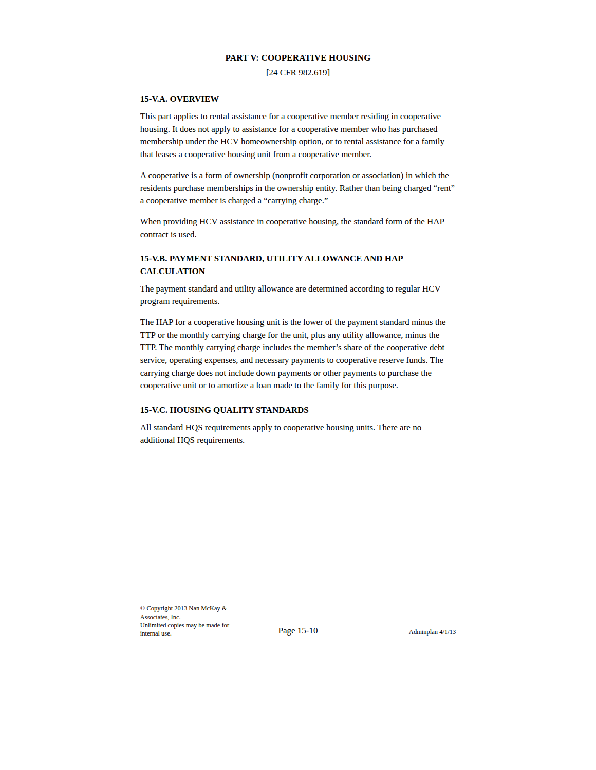PART V: COOPERATIVE HOUSING
[24 CFR 982.619]
15-V.A. OVERVIEW
This part applies to rental assistance for a cooperative member residing in cooperative housing. It does not apply to assistance for a cooperative member who has purchased membership under the HCV homeownership option, or to rental assistance for a family that leases a cooperative housing unit from a cooperative member.
A cooperative is a form of ownership (nonprofit corporation or association) in which the residents purchase memberships in the ownership entity. Rather than being charged “rent” a cooperative member is charged a “carrying charge.”
When providing HCV assistance in cooperative housing, the standard form of the HAP contract is used.
15-V.B. PAYMENT STANDARD, UTILITY ALLOWANCE AND HAP CALCULATION
The payment standard and utility allowance are determined according to regular HCV program requirements.
The HAP for a cooperative housing unit is the lower of the payment standard minus the TTP or the monthly carrying charge for the unit, plus any utility allowance, minus the TTP. The monthly carrying charge includes the member’s share of the cooperative debt service, operating expenses, and necessary payments to cooperative reserve funds. The carrying charge does not include down payments or other payments to purchase the cooperative unit or to amortize a loan made to the family for this purpose.
15-V.C. HOUSING QUALITY STANDARDS
All standard HQS requirements apply to cooperative housing units. There are no additional HQS requirements.
© Copyright 2013 Nan McKay & Associates, Inc.
Unlimited copies may be made for internal use.
Page 15-10
Adminplan 4/1/13